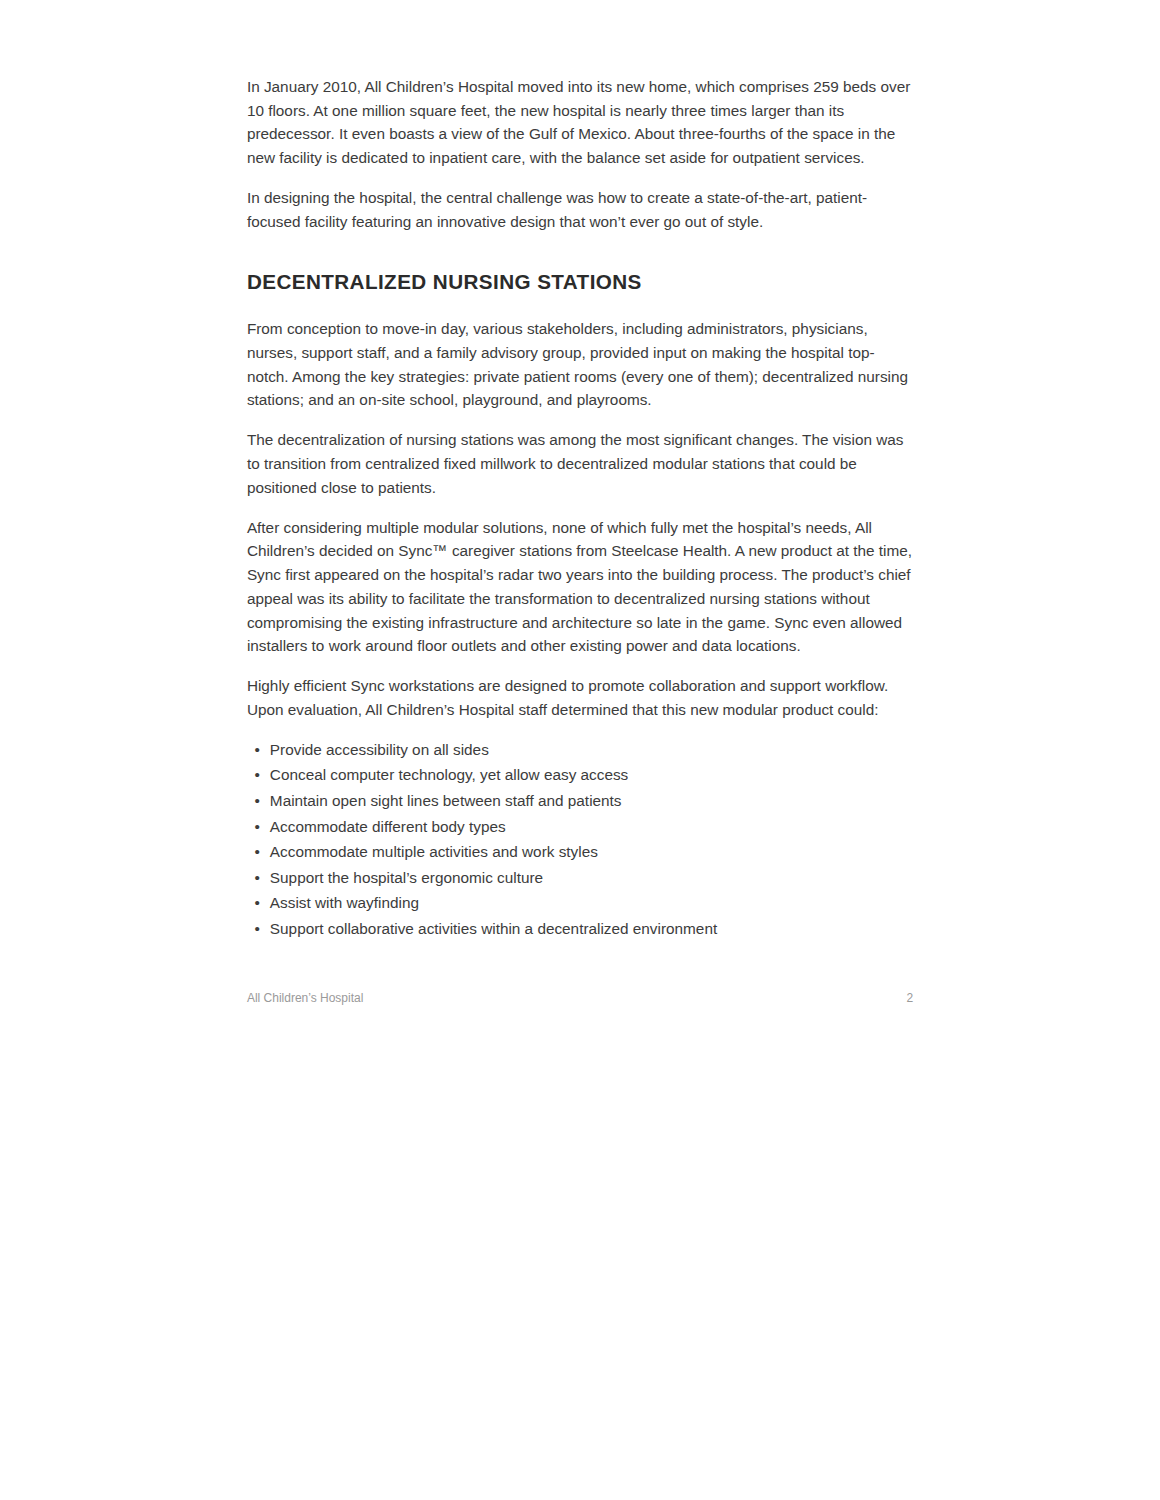In January 2010, All Children’s Hospital moved into its new home, which comprises 259 beds over 10 floors. At one million square feet, the new hospital is nearly three times larger than its predecessor. It even boasts a view of the Gulf of Mexico. About three-fourths of the space in the new facility is dedicated to inpatient care, with the balance set aside for outpatient services.
In designing the hospital, the central challenge was how to create a state-of-the-art, patient-focused facility featuring an innovative design that won’t ever go out of style.
Decentralized Nursing Stations
From conception to move-in day, various stakeholders, including administrators, physicians, nurses, support staff, and a family advisory group, provided input on making the hospital top-notch. Among the key strategies: private patient rooms (every one of them); decentralized nursing stations; and an on-site school, playground, and playrooms.
The decentralization of nursing stations was among the most significant changes. The vision was to transition from centralized fixed millwork to decentralized modular stations that could be positioned close to patients.
After considering multiple modular solutions, none of which fully met the hospital’s needs, All Children’s decided on Sync™ caregiver stations from Steelcase Health. A new product at the time, Sync first appeared on the hospital’s radar two years into the building process. The product’s chief appeal was its ability to facilitate the transformation to decentralized nursing stations without compromising the existing infrastructure and architecture so late in the game. Sync even allowed installers to work around floor outlets and other existing power and data locations.
Highly efficient Sync workstations are designed to promote collaboration and support workflow. Upon evaluation, All Children’s Hospital staff determined that this new modular product could:
Provide accessibility on all sides
Conceal computer technology, yet allow easy access
Maintain open sight lines between staff and patients
Accommodate different body types
Accommodate multiple activities and work styles
Support the hospital’s ergonomic culture
Assist with wayfinding
Support collaborative activities within a decentralized environment
All Children’s Hospital 2